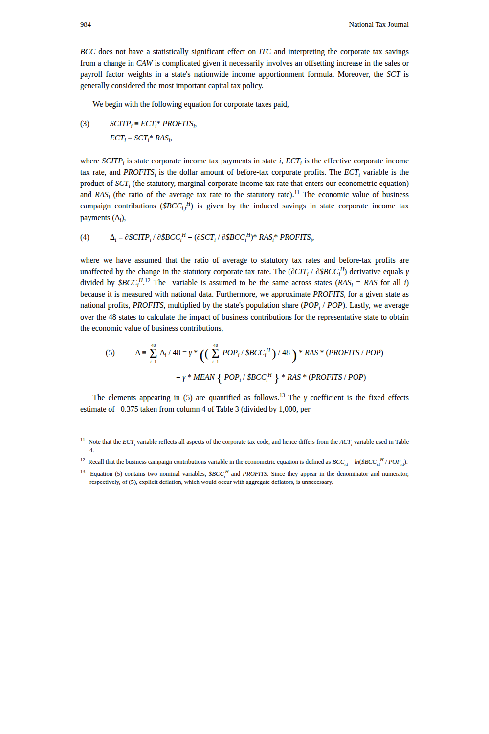984 National Tax Journal
BCC does not have a statistically significant effect on ITC and interpreting the corporate tax savings from a change in CAW is complicated given it necessarily involves an offsetting increase in the sales or payroll factor weights in a state's nationwide income apportionment formula. Moreover, the SCT is generally considered the most important capital tax policy.
We begin with the following equation for corporate taxes paid,
(3)
SCITPi ≡ ECTi* PROFITSi,
ECTi ≡ SCTi* RASi,
where SCITPi is state corporate income tax payments in state i, ECTi is the effective corporate income tax rate, and PROFITSi is the dollar amount of before-tax corporate profits. The ECTi variable is the product of SCTi (the statutory, marginal corporate income tax rate that enters our econometric equation) and RASi (the ratio of the average tax rate to the statutory rate).11 The economic value of business campaign contributions ($BCCi,tH) is given by the induced savings in state corporate income tax payments (Δi),
(4)
Δi ≡ ∂SCITPi / ∂$BCCiH = (∂SCTi / ∂$BCCiH)* RASi* PROFITSi,
where we have assumed that the ratio of average to statutory tax rates and before-tax profits are unaffected by the change in the statutory corporate tax rate. The (∂CITi / ∂$BCCiH) derivative equals γ divided by $BCCiH.12 The variable is assumed to be the same across states (RASi = RAS for all i) because it is measured with national data. Furthermore, we approximate PROFITSi for a given state as national profits, PROFITS, multiplied by the state's population share (POPi / POP). Lastly, we average over the 48 states to calculate the impact of business contributions for the representative state to obtain the economic value of business contributions,
(5)
Δ ≡ 48 Σi=1 Δi / 48 = γ * (( 48 Σi=1 POPi / $BCCiH ) / 48 ) * RAS * (PROFITS / POP)
= γ * MEAN { POPi / $BCCiH } * RAS * (PROFITS / POP)
The elements appearing in (5) are quantified as follows.13 The γ coefficient is the fixed effects estimate of –0.375 taken from column 4 of Table 3 (divided by 1,000, per
11 Note that the ECTi variable reflects all aspects of the corporate tax code, and hence differs from the ACTi variable used in Table 4.
12 Recall that the business campaign contributions variable in the econometric equation is defined as BCCi,t = ln($BCCi,tH / POPi,t).
13 Equation (5) contains two nominal variables, $BCCiH and PROFITS. Since they appear in the denominator and numerator, respectively, of (5), explicit deflation, which would occur with aggregate deflators, is unnecessary.